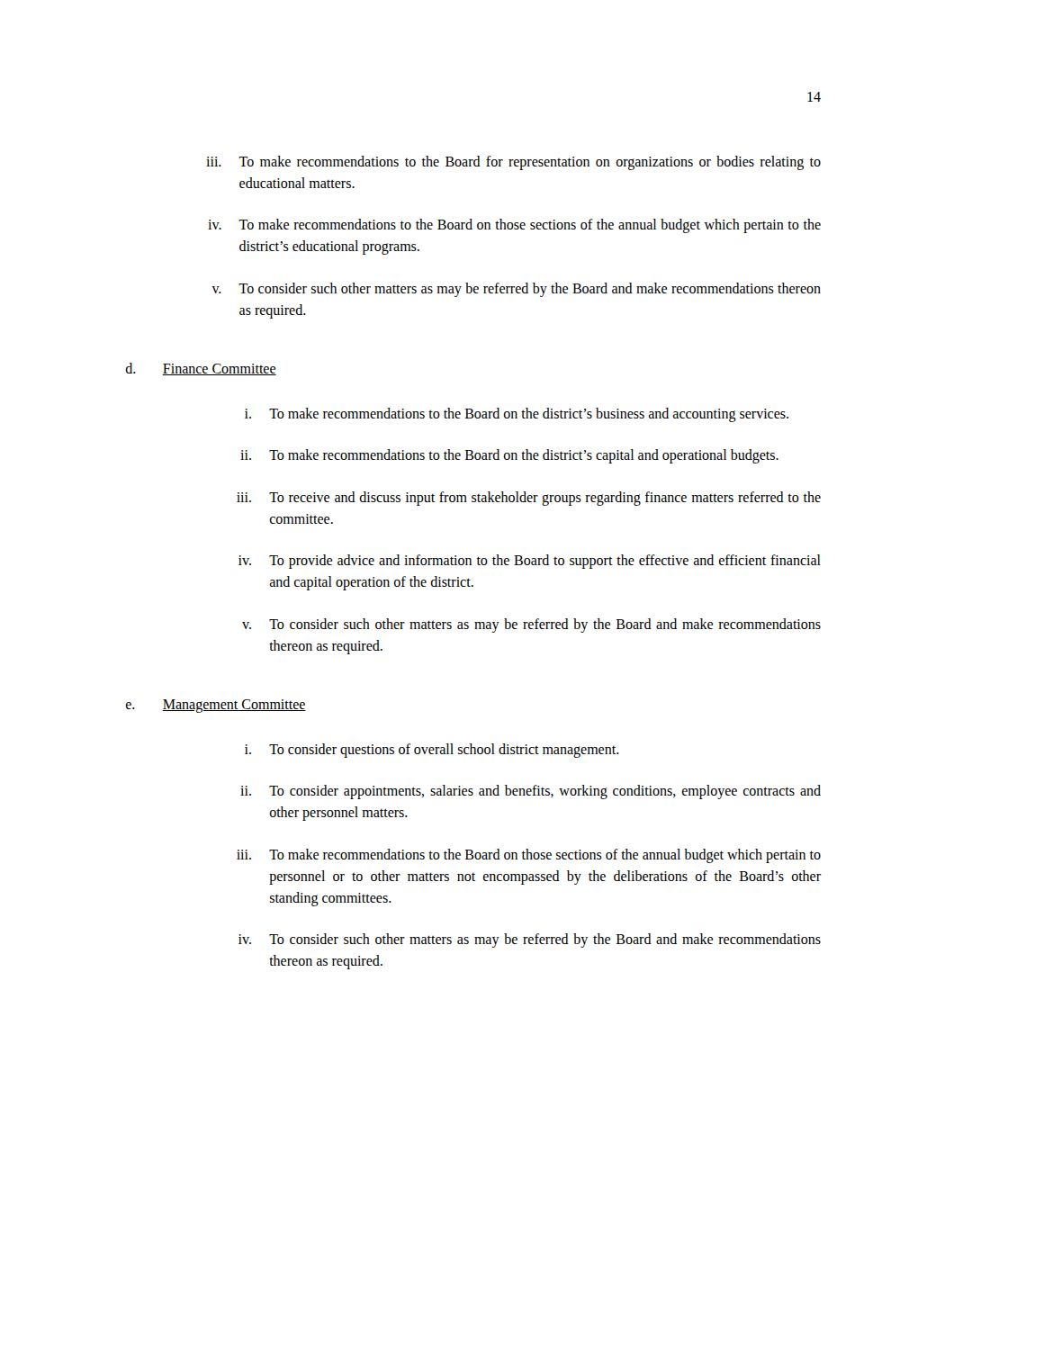14
iii. To make recommendations to the Board for representation on organizations or bodies relating to educational matters.
iv. To make recommendations to the Board on those sections of the annual budget which pertain to the district’s educational programs.
v. To consider such other matters as may be referred by the Board and make recommendations thereon as required.
d. Finance Committee
i. To make recommendations to the Board on the district’s business and accounting services.
ii. To make recommendations to the Board on the district’s capital and operational budgets.
iii. To receive and discuss input from stakeholder groups regarding finance matters referred to the committee.
iv. To provide advice and information to the Board to support the effective and efficient financial and capital operation of the district.
v. To consider such other matters as may be referred by the Board and make recommendations thereon as required.
e. Management Committee
i. To consider questions of overall school district management.
ii. To consider appointments, salaries and benefits, working conditions, employee contracts and other personnel matters.
iii. To make recommendations to the Board on those sections of the annual budget which pertain to personnel or to other matters not encompassed by the deliberations of the Board’s other standing committees.
iv. To consider such other matters as may be referred by the Board and make recommendations thereon as required.